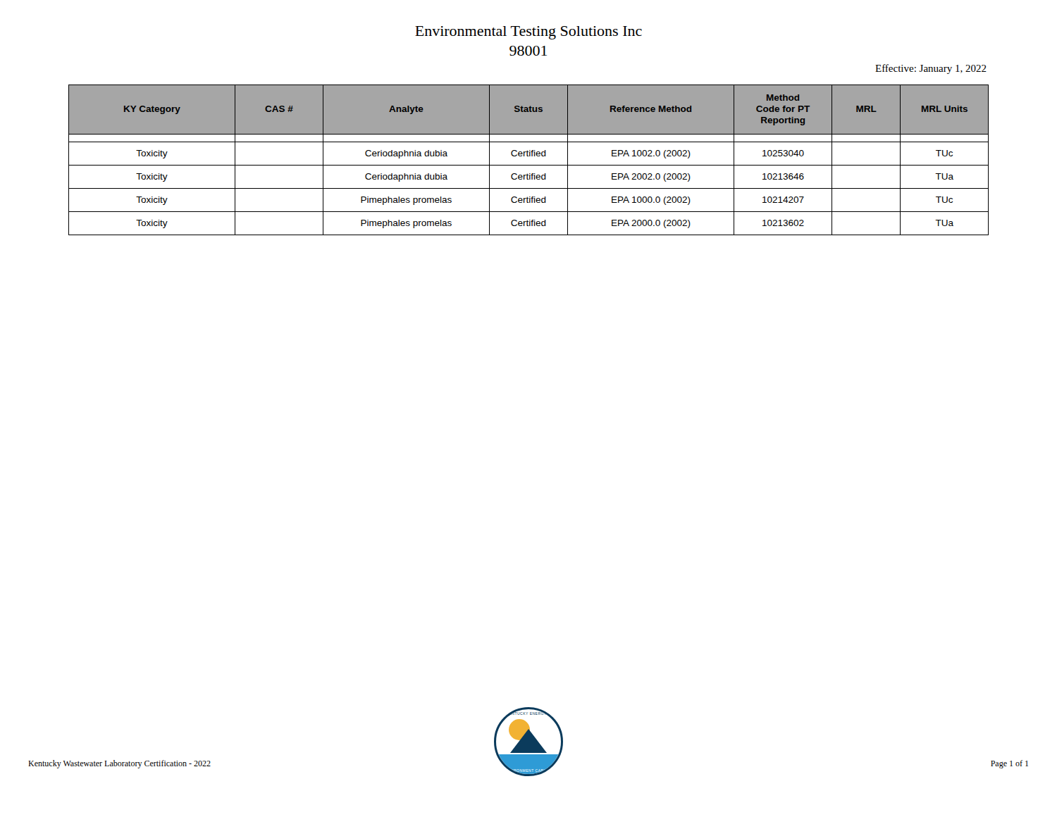Environmental Testing Solutions Inc 98001
Effective: January 1, 2022
| KY Category | CAS # | Analyte | Status | Reference Method | Method Code for PT Reporting | MRL | MRL Units |
| --- | --- | --- | --- | --- | --- | --- | --- |
| Toxicity | | Ceriodaphnia dubia | Certified | EPA 1002.0 (2002) | 10253040 | | TUc |
| Toxicity | | Ceriodaphnia dubia | Certified | EPA 2002.0 (2002) | 10213646 | | TUa |
| Toxicity | | Pimephales promelas | Certified | EPA 1000.0 (2002) | 10214207 | | TUc |
| Toxicity | | Pimephales promelas | Certified | EPA 2000.0 (2002) | 10213602 | | TUa |
KENTUCKY ENERGY &
ENVIRONMENT CABINET
Kentucky Wastewater Laboratory Certification - 2022 Page 1 of 1